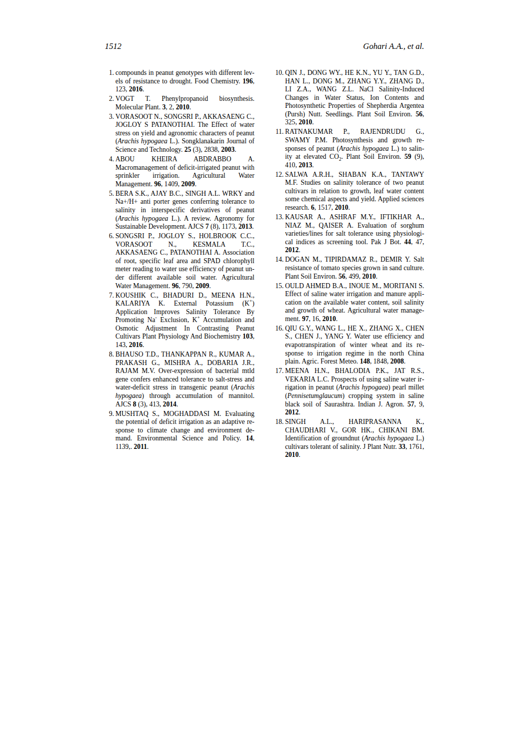1512 Gohari A.A., et al.
compounds in peanut genotypes with different levels of resistance to drought. Food Chemistry. 196, 123, 2016.
VOGT T. Phenylpropanoid biosynthesis. Molecular Plant. 3, 2, 2010.
VORASOOT N., SONGSRI P., AKKASAENG C., JOGLOY S PATANOTHAI. The Effect of water stress on yield and agronomic characters of peanut (Arachis hypogaea L.). Songklanakarin Journal of Science and Technology. 25 (3), 2838, 2003.
ABOU KHEIRA ABDRABBO A. Macromanagement of deficit-irrigated peanut with sprinkler irrigation. Agricultural Water Management. 96, 1409, 2009.
BERA S.K., AJAY B.C., SINGH A.L. WRKY and Na+/H+ anti porter genes conferring tolerance to salinity in interspecific derivatives of peanut (Arachis hypogaea L.). A review. Agronomy for Sustainable Development. AJCS 7 (8), 1173, 2013.
SONGSRI P., JOGLOY S., HOLBROOK C.C., VORASOOT N., KESMALA T.C., AKKASAENG C., PATANOTHAI A. Association of root, specific leaf area and SPAD chlorophyll meter reading to water use efficiency of peanut under different available soil water. Agricultural Water Management. 96, 790, 2009.
KOUSHIK C., BHADURI D., MEENA H.N., KALARIYA K. External Potassium (K+) Application Improves Salinity Tolerance By Promoting Na- Exclusion, K+ Accumulation and Osmotic Adjustment In Contrasting Peanut Cultivars Plant Physiology And Biochemistry 103, 143, 2016.
BHAUSO T.D., THANKAPPAN R., KUMAR A., PRAKASH G., MISHRA A., DOBARIA J.R., RAJAM M.V. Over-expression of bacterial mtld gene confers enhanced tolerance to salt-stress and water-deficit stress in transgenic peanut (Arachis hypogaea) through accumulation of mannitol. AJCS 8 (3), 413, 2014.
MUSHTAQ S., MOGHADDASI M. Evaluating the potential of deficit irrigation as an adaptive response to climate change and environment demand. Environmental Science and Policy. 14, 1139,. 2011.
QIN J., DONG WY., HE K.N., YU Y., TAN G.D., HAN L., DONG M., ZHANG Y.Y., ZHANG D., LI Z.A., WANG Z.L. NaCl Salinity-Induced Changes in Water Status, Ion Contents and Photosynthetic Properties of Shepherdia Argentea (Pursh) Nutt. Seedlings. Plant Soil Environ. 56, 325, 2010.
RATNAKUMAR P., RAJENDRUDU G., SWAMY P.M. Photosynthesis and growth responses of peanut (Arachis hypogaea L.) to salinity at elevated CO2. Plant Soil Environ. 59 (9), 410, 2013.
SALWA A.R.H., SHABAN K.A., TANTAWY M.F. Studies on salinity tolerance of two peanut cultivars in relation to growth, leaf water content some chemical aspects and yield. Applied sciences research. 6, 1517, 2010.
KAUSAR A., ASHRAF M.Y., IFTIKHAR A., NIAZ M., QAISER A. Evaluation of sorghum varieties/lines for salt tolerance using physiological indices as screening tool. Pak J Bot. 44, 47, 2012.
DOGAN M., TIPIRDAMAZ R., DEMIR Y. Salt resistance of tomato species grown in sand culture. Plant Soil Environ. 56, 499, 2010.
OULD AHMED B.A., INOUE M., MORITANI S. Effect of saline water irrigation and manure application on the available water content, soil salinity and growth of wheat. Agricultural water management. 97, 16, 2010.
QIU G.Y., WANG L., HE X., ZHANG X., CHEN S., CHEN J., YANG Y. Water use efficiency and evapotranspiration of winter wheat and its response to irrigation regime in the north China plain. Agric. Forest Meteo. 148, 1848, 2008.
MEENA H.N., BHALODIA P.K., JAT R.S., VEKARIA L.C. Prospects of using saline water irrigation in peanut (Arachis hypogaea) pearl millet (Pennisetumglaucum) cropping system in saline black soil of Saurashtra. Indian J. Agron. 57, 9, 2012.
SINGH A.L., HARIPRASANNA K., CHAUDHARI V., GOR HK., CHIKANI BM. Identification of groundnut (Arachis hypogaea L.) cultivars tolerant of salinity. J Plant Nutr. 33, 1761, 2010.